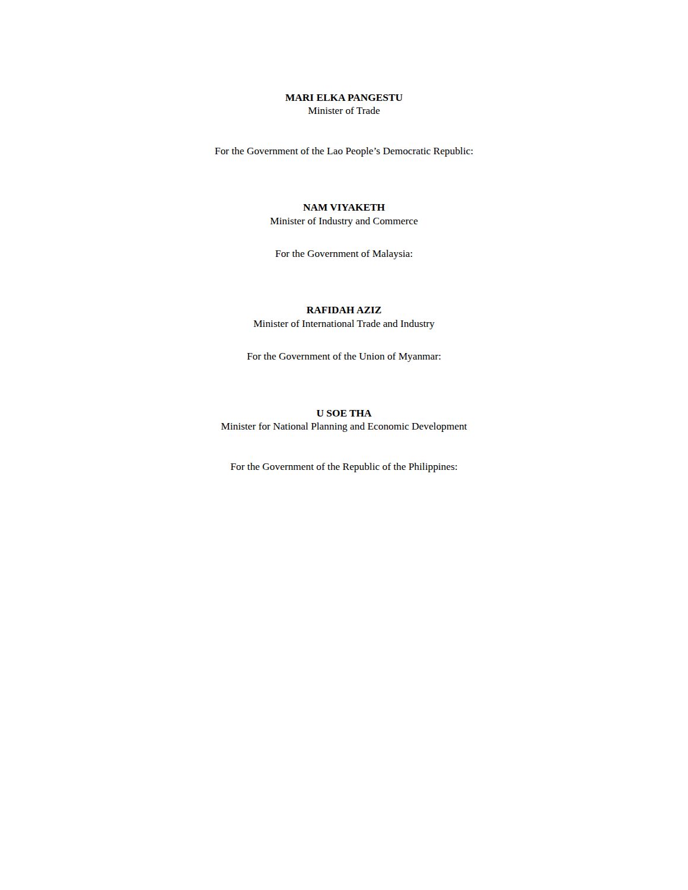MARI ELKA PANGESTU
Minister of Trade
For the Government of the Lao People’s Democratic Republic:
NAM VIYAKETH
Minister of Industry and Commerce
For the Government of Malaysia:
RAFIDAH AZIZ
Minister of International Trade and Industry
For the Government of the Union of Myanmar:
U SOE THA
Minister for National Planning and Economic Development
For the Government of the Republic of the Philippines: